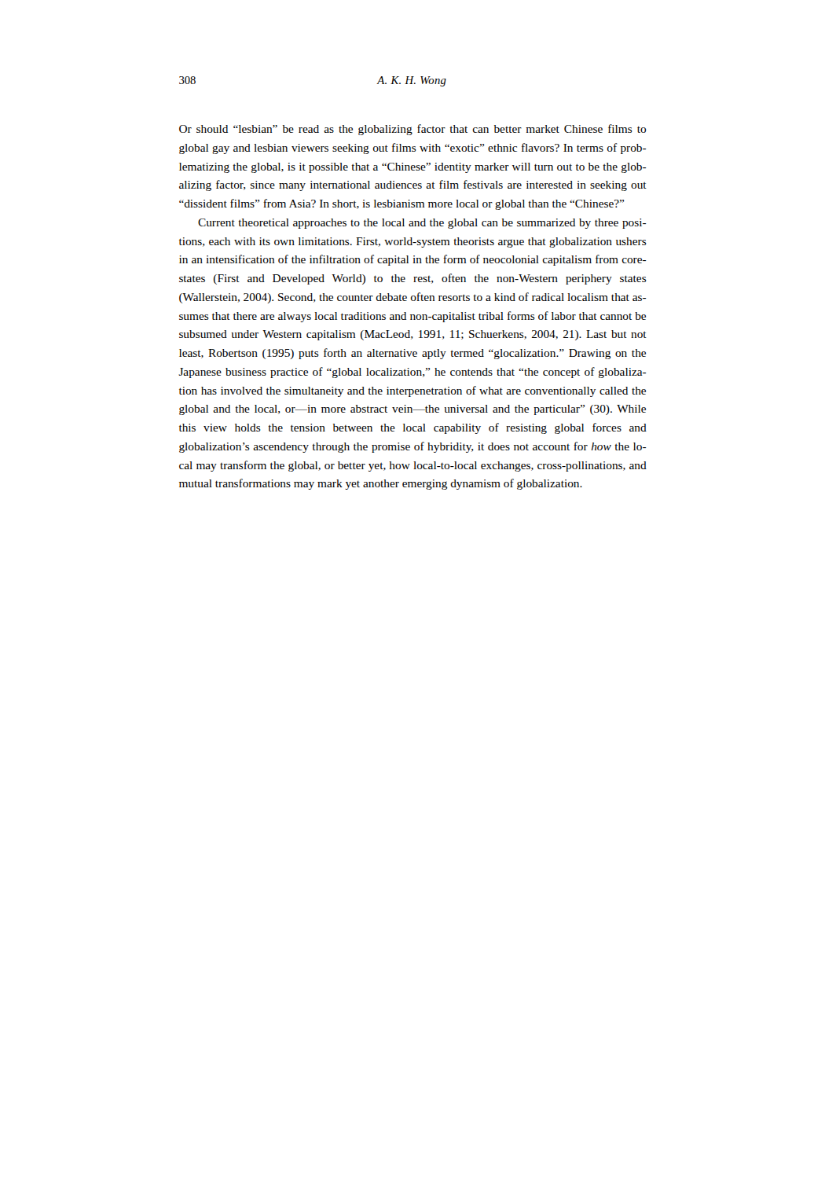308 A. K. H. Wong
Or should “lesbian” be read as the globalizing factor that can better market Chinese films to global gay and lesbian viewers seeking out films with “exotic” ethnic flavors? In terms of problematizing the global, is it possible that a “Chinese” identity marker will turn out to be the globalizing factor, since many international audiences at film festivals are interested in seeking out “dissident films” from Asia? In short, is lesbianism more local or global than the “Chinese?”
Current theoretical approaches to the local and the global can be summarized by three positions, each with its own limitations. First, world-system theorists argue that globalization ushers in an intensification of the infiltration of capital in the form of neocolonial capitalism from core-states (First and Developed World) to the rest, often the non-Western periphery states (Wallerstein, 2004). Second, the counter debate often resorts to a kind of radical localism that assumes that there are always local traditions and non-capitalist tribal forms of labor that cannot be subsumed under Western capitalism (MacLeod, 1991, 11; Schuerkens, 2004, 21). Last but not least, Robertson (1995) puts forth an alternative aptly termed “glocalization.” Drawing on the Japanese business practice of “global localization,” he contends that “the concept of globalization has involved the simultaneity and the interpenetration of what are conventionally called the global and the local, or—in more abstract vein—the universal and the particular” (30). While this view holds the tension between the local capability of resisting global forces and globalization’s ascendency through the promise of hybridity, it does not account for how the local may transform the global, or better yet, how local-to-local exchanges, cross-pollinations, and mutual transformations may mark yet another emerging dynamism of globalization.